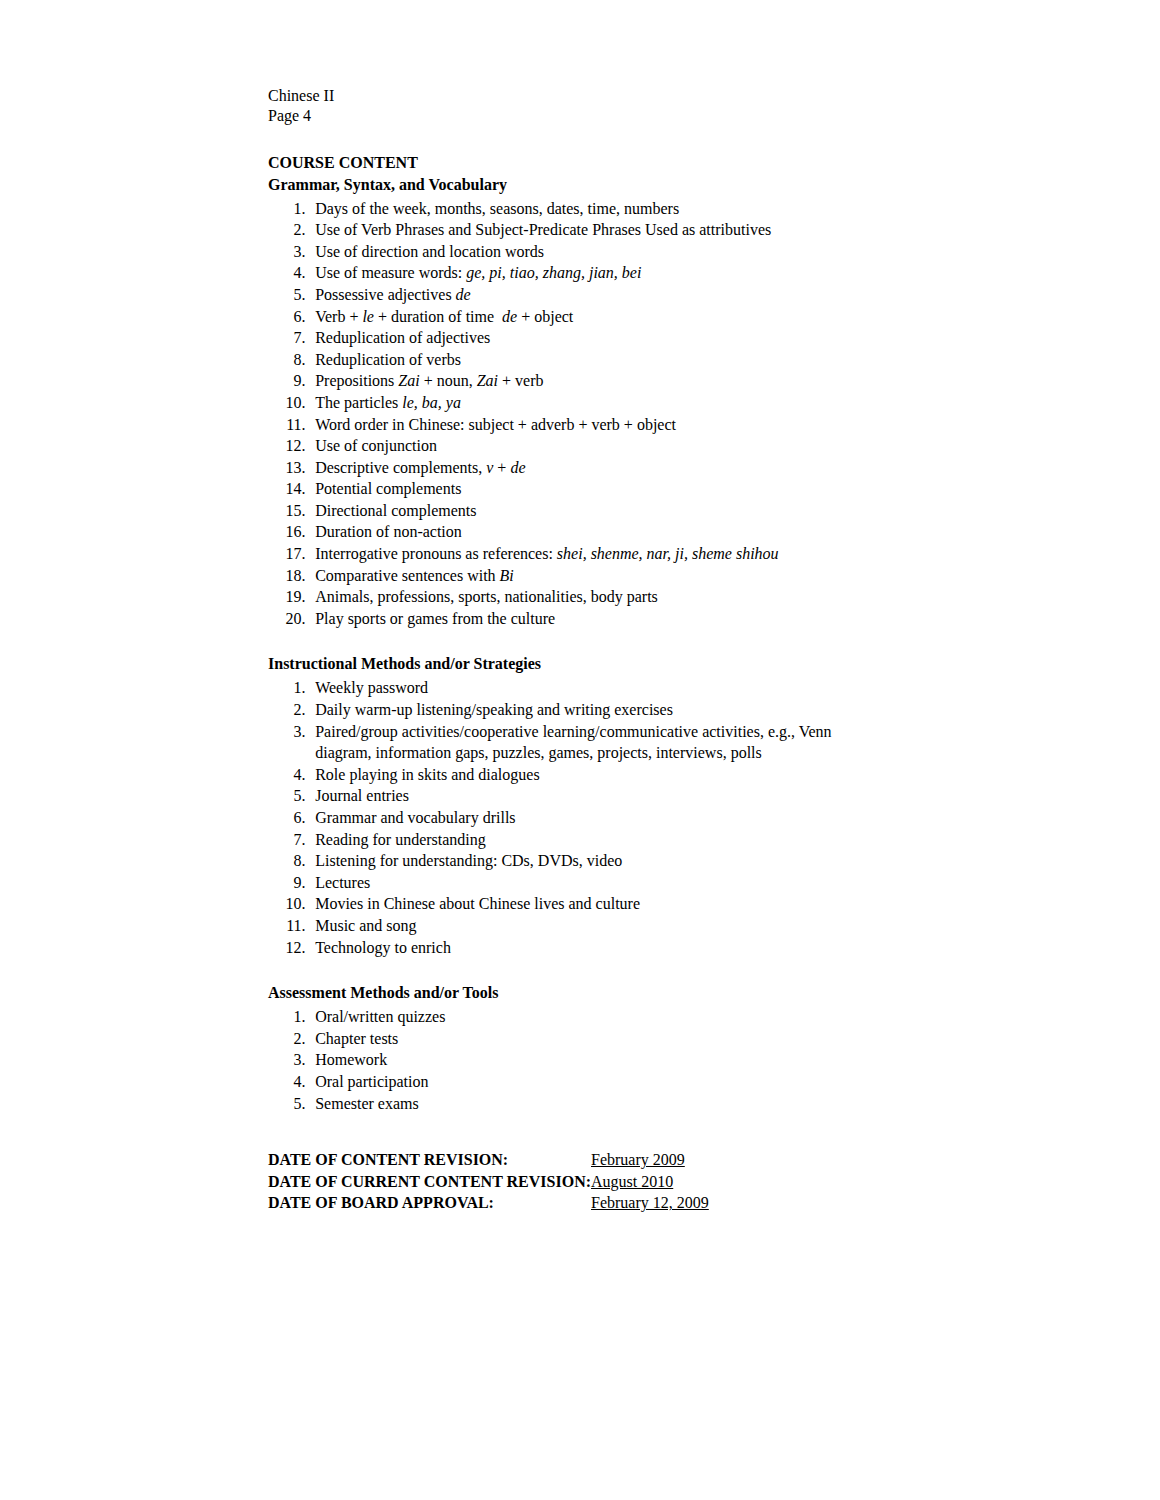Chinese II
Page 4
COURSE CONTENT
Grammar, Syntax, and Vocabulary
Days of the week, months, seasons, dates, time, numbers
Use of Verb Phrases and Subject-Predicate Phrases Used as attributives
Use of direction and location words
Use of measure words: ge, pi, tiao, zhang, jian, bei
Possessive adjectives de
Verb + le + duration of time de + object
Reduplication of adjectives
Reduplication of verbs
Prepositions Zai + noun, Zai + verb
The particles le, ba, ya
Word order in Chinese: subject + adverb + verb + object
Use of conjunction
Descriptive complements, v + de
Potential complements
Directional complements
Duration of non-action
Interrogative pronouns as references: shei, shenme, nar, ji, sheme shihou
Comparative sentences with Bi
Animals, professions, sports, nationalities, body parts
Play sports or games from the culture
Instructional Methods and/or Strategies
Weekly password
Daily warm-up listening/speaking and writing exercises
Paired/group activities/cooperative learning/communicative activities, e.g., Venn diagram, information gaps, puzzles, games, projects, interviews, polls
Role playing in skits and dialogues
Journal entries
Grammar and vocabulary drills
Reading for understanding
Listening for understanding: CDs, DVDs, video
Lectures
Movies in Chinese about Chinese lives and culture
Music and song
Technology to enrich
Assessment Methods and/or Tools
Oral/written quizzes
Chapter tests
Homework
Oral participation
Semester exams
| DATE OF CONTENT REVISION: | February 2009 |
| DATE OF CURRENT CONTENT REVISION: | August 2010 |
| DATE OF BOARD APPROVAL: | February 12, 2009 |